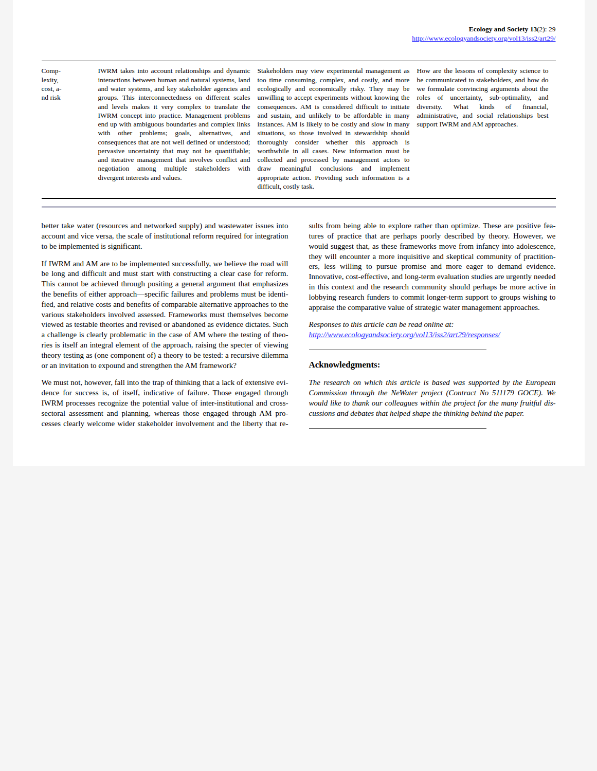Ecology and Society 13(2): 29
http://www.ecologyandsociety.org/vol13/iss2/art29/
| Comp‑ lexity, cost, a‑ nd risk | IWRM takes into account relationships and dynamic interactions between human and natural systems, land and water systems, and key stakeholder agencies and groups. This interconnectedness on different scales and levels makes it very complex to translate the IWRM concept into practice. Management problems end up with ambiguous boundaries and complex links with other problems; goals, alternatives, and consequences that are not well defined or understood; pervasive uncertainty that may not be quantifiable; and iterative management that involves conflict and negotiation among multiple stakeholders with divergent interests and values. | Stakeholders may view experimental management as too time consuming, complex, and costly, and more ecologically and economically risky. They may be unwilling to accept experiments without knowing the consequences. AM is considered difficult to initiate and sustain, and unlikely to be affordable in many instances. AM is likely to be costly and slow in many situations, so those involved in stewardship should thoroughly consider whether this approach is worthwhile in all cases. New information must be collected and processed by management actors to draw meaningful conclusions and implement appropriate action. Providing such information is a difficult, costly task. | How are the lessons of complexity science to be communicated to stakeholders, and how do we formulate convincing arguments about the roles of uncertainty, sub-optimality, and diversity. What kinds of financial, administrative, and social relationships best support IWRM and AM approaches. |
better take water (resources and networked supply) and wastewater issues into account and vice versa, the scale of institutional reform required for integration to be implemented is significant.
If IWRM and AM are to be implemented successfully, we believe the road will be long and difficult and must start with constructing a clear case for reform. This cannot be achieved through positing a general argument that emphasizes the benefits of either approach—specific failures and problems must be identified, and relative costs and benefits of comparable alternative approaches to the various stakeholders involved assessed. Frameworks must themselves become viewed as testable theories and revised or abandoned as evidence dictates. Such a challenge is clearly problematic in the case of AM where the testing of theories is itself an integral element of the approach, raising the specter of viewing theory testing as (one component of) a theory to be tested: a recursive dilemma or an invitation to expound and strengthen the AM framework?
We must not, however, fall into the trap of thinking that a lack of extensive evidence for success is, of itself, indicative of failure. Those engaged through IWRM processes recognize the potential value of inter-institutional and cross-sectoral assessment and planning, whereas those engaged through AM processes clearly welcome wider stakeholder involvement and the liberty that results from being able to explore rather than optimize. These are positive features of practice that are perhaps poorly described by theory. However, we would suggest that, as these frameworks move from infancy into adolescence, they will encounter a more inquisitive and skeptical community of practitioners, less willing to pursue promise and more eager to demand evidence. Innovative, cost-effective, and long-term evaluation studies are urgently needed in this context and the research community should perhaps be more active in lobbying research funders to commit longer-term support to groups wishing to appraise the comparative value of strategic water management approaches.
Responses to this article can be read online at:
http://www.ecologyandsociety.org/vol13/iss2/art29/responses/
Acknowledgments:
The research on which this article is based was supported by the European Commission through the NeWater project (Contract No 511179 GOCE). We would like to thank our colleagues within the project for the many fruitful discussions and debates that helped shape the thinking behind the paper.